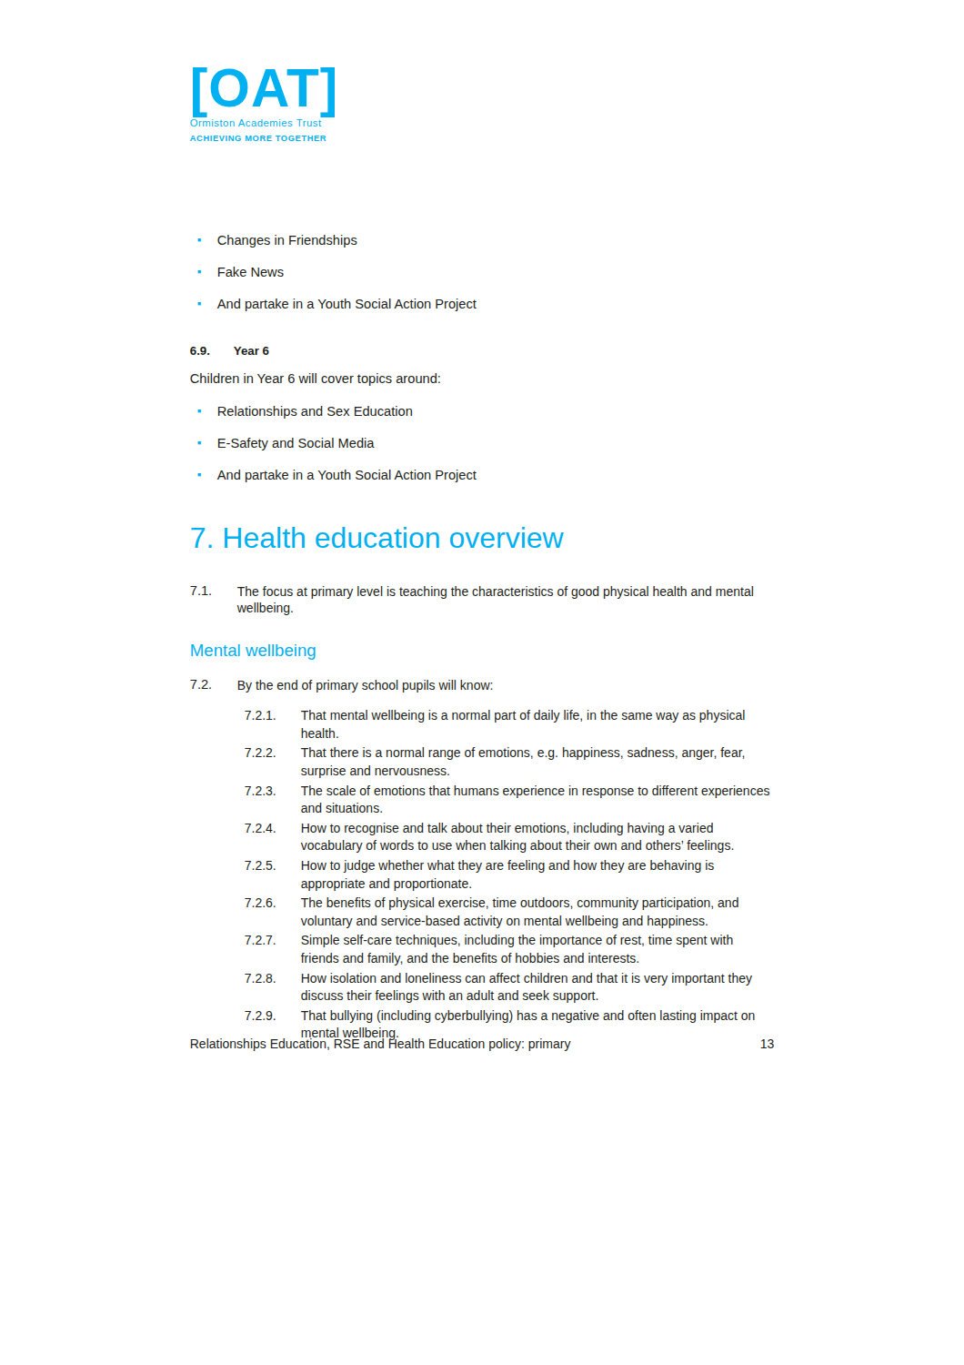[OAT]
Ormiston Academies Trust
ACHIEVING MORE TOGETHER
Changes in Friendships
Fake News
And partake in a Youth Social Action Project
6.9. Year 6
Children in Year 6 will cover topics around:
Relationships and Sex Education
E-Safety and Social Media
And partake in a Youth Social Action Project
7. Health education overview
7.1.
The focus at primary level is teaching the characteristics of good physical health and mental wellbeing.
Mental wellbeing
7.2.
By the end of primary school pupils will know:
7.2.1.
That mental wellbeing is a normal part of daily life, in the same way as physical health.
7.2.2.
That there is a normal range of emotions, e.g. happiness, sadness, anger, fear, surprise and nervousness.
7.2.3.
The scale of emotions that humans experience in response to different experiences and situations.
7.2.4.
How to recognise and talk about their emotions, including having a varied vocabulary of words to use when talking about their own and others’ feelings.
7.2.5.
How to judge whether what they are feeling and how they are behaving is appropriate and proportionate.
7.2.6.
The benefits of physical exercise, time outdoors, community participation, and voluntary and service-based activity on mental wellbeing and happiness.
7.2.7.
Simple self-care techniques, including the importance of rest, time spent with friends and family, and the benefits of hobbies and interests.
7.2.8.
How isolation and loneliness can affect children and that it is very important they discuss their feelings with an adult and seek support.
7.2.9.
That bullying (including cyberbullying) has a negative and often lasting impact on mental wellbeing.
Relationships Education, RSE and Health Education policy: primary
13